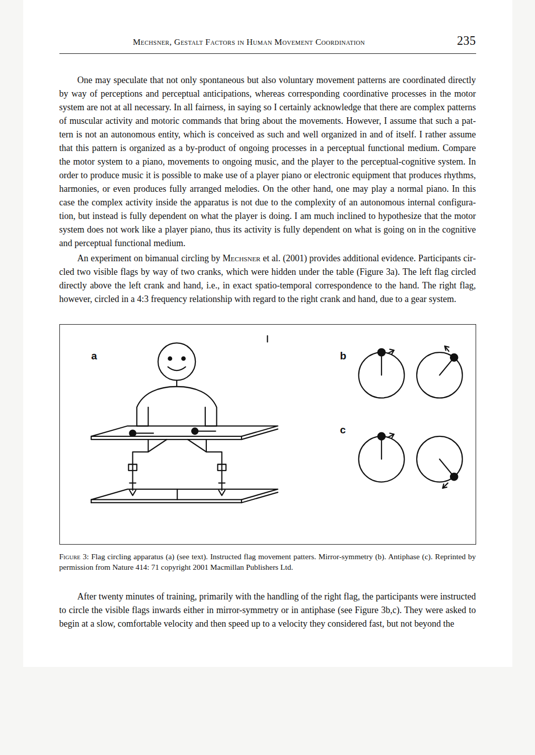Mechsner, Gestalt Factors in Human Movement Coordination 235
One may speculate that not only spontaneous but also voluntary movement patterns are coordinated directly by way of perceptions and perceptual anticipations, whereas corresponding coordinative processes in the motor system are not at all necessary. In all fairness, in saying so I certainly acknowledge that there are complex patterns of muscular activity and motoric commands that bring about the movements. However, I assume that such a pattern is not an autonomous entity, which is conceived as such and well organized in and of itself. I rather assume that this pattern is organized as a by-product of ongoing processes in a perceptual functional medium. Compare the motor system to a piano, movements to ongoing music, and the player to the perceptual-cognitive system. In order to produce music it is possible to make use of a player piano or electronic equipment that produces rhythms, harmonies, or even produces fully arranged melodies. On the other hand, one may play a normal piano. In this case the complex activity inside the apparatus is not due to the complexity of an autonomous internal configuration, but instead is fully dependent on what the player is doing. I am much inclined to hypothesize that the motor system does not work like a player piano, thus its activity is fully dependent on what is going on in the cognitive and perceptual functional medium.
An experiment on bimanual circling by Mechsner et al. (2001) provides additional evidence. Participants circled two visible flags by way of two cranks, which were hidden under the table (Figure 3a). The left flag circled directly above the left crank and hand, i.e., in exact spatio-temporal correspondence to the hand. The right flag, however, circled in a 4:3 frequency relationship with regard to the right crank and hand, due to a gear system.
a b c
Figure 3: Flag circling apparatus (a) (see text). Instructed flag movement patters. Mirror-symmetry (b). Antiphase (c). Reprinted by permission from Nature 414: 71 copyright 2001 Macmillan Publishers Ltd.
After twenty minutes of training, primarily with the handling of the right flag, the participants were instructed to circle the visible flags inwards either in mirror-symmetry or in antiphase (see Figure 3b,c). They were asked to begin at a slow, comfortable velocity and then speed up to a velocity they considered fast, but not beyond the